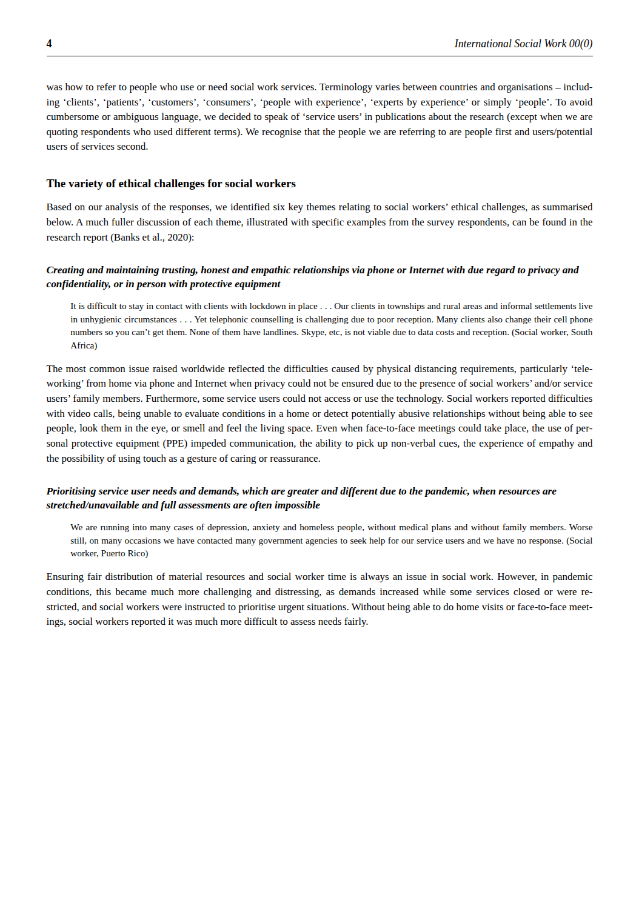4 International Social Work 00(0)
was how to refer to people who use or need social work services. Terminology varies between countries and organisations – including ‘clients’, ‘patients’, ‘customers’, ‘consumers’, ‘people with experience’, ‘experts by experience’ or simply ‘people’. To avoid cumbersome or ambiguous language, we decided to speak of ‘service users’ in publications about the research (except when we are quoting respondents who used different terms). We recognise that the people we are referring to are people first and users/potential users of services second.
The variety of ethical challenges for social workers
Based on our analysis of the responses, we identified six key themes relating to social workers’ ethical challenges, as summarised below. A much fuller discussion of each theme, illustrated with specific examples from the survey respondents, can be found in the research report (Banks et al., 2020):
Creating and maintaining trusting, honest and empathic relationships via phone or Internet with due regard to privacy and confidentiality, or in person with protective equipment
It is difficult to stay in contact with clients with lockdown in place . . . Our clients in townships and rural areas and informal settlements live in unhygienic circumstances . . . Yet telephonic counselling is challenging due to poor reception. Many clients also change their cell phone numbers so you can’t get them. None of them have landlines. Skype, etc, is not viable due to data costs and reception. (Social worker, South Africa)
The most common issue raised worldwide reflected the difficulties caused by physical distancing requirements, particularly ‘teleworking’ from home via phone and Internet when privacy could not be ensured due to the presence of social workers’ and/or service users’ family members. Furthermore, some service users could not access or use the technology. Social workers reported difficulties with video calls, being unable to evaluate conditions in a home or detect potentially abusive relationships without being able to see people, look them in the eye, or smell and feel the living space. Even when face-to-face meetings could take place, the use of personal protective equipment (PPE) impeded communication, the ability to pick up non-verbal cues, the experience of empathy and the possibility of using touch as a gesture of caring or reassurance.
Prioritising service user needs and demands, which are greater and different due to the pandemic, when resources are stretched/unavailable and full assessments are often impossible
We are running into many cases of depression, anxiety and homeless people, without medical plans and without family members. Worse still, on many occasions we have contacted many government agencies to seek help for our service users and we have no response. (Social worker, Puerto Rico)
Ensuring fair distribution of material resources and social worker time is always an issue in social work. However, in pandemic conditions, this became much more challenging and distressing, as demands increased while some services closed or were restricted, and social workers were instructed to prioritise urgent situations. Without being able to do home visits or face-to-face meetings, social workers reported it was much more difficult to assess needs fairly.